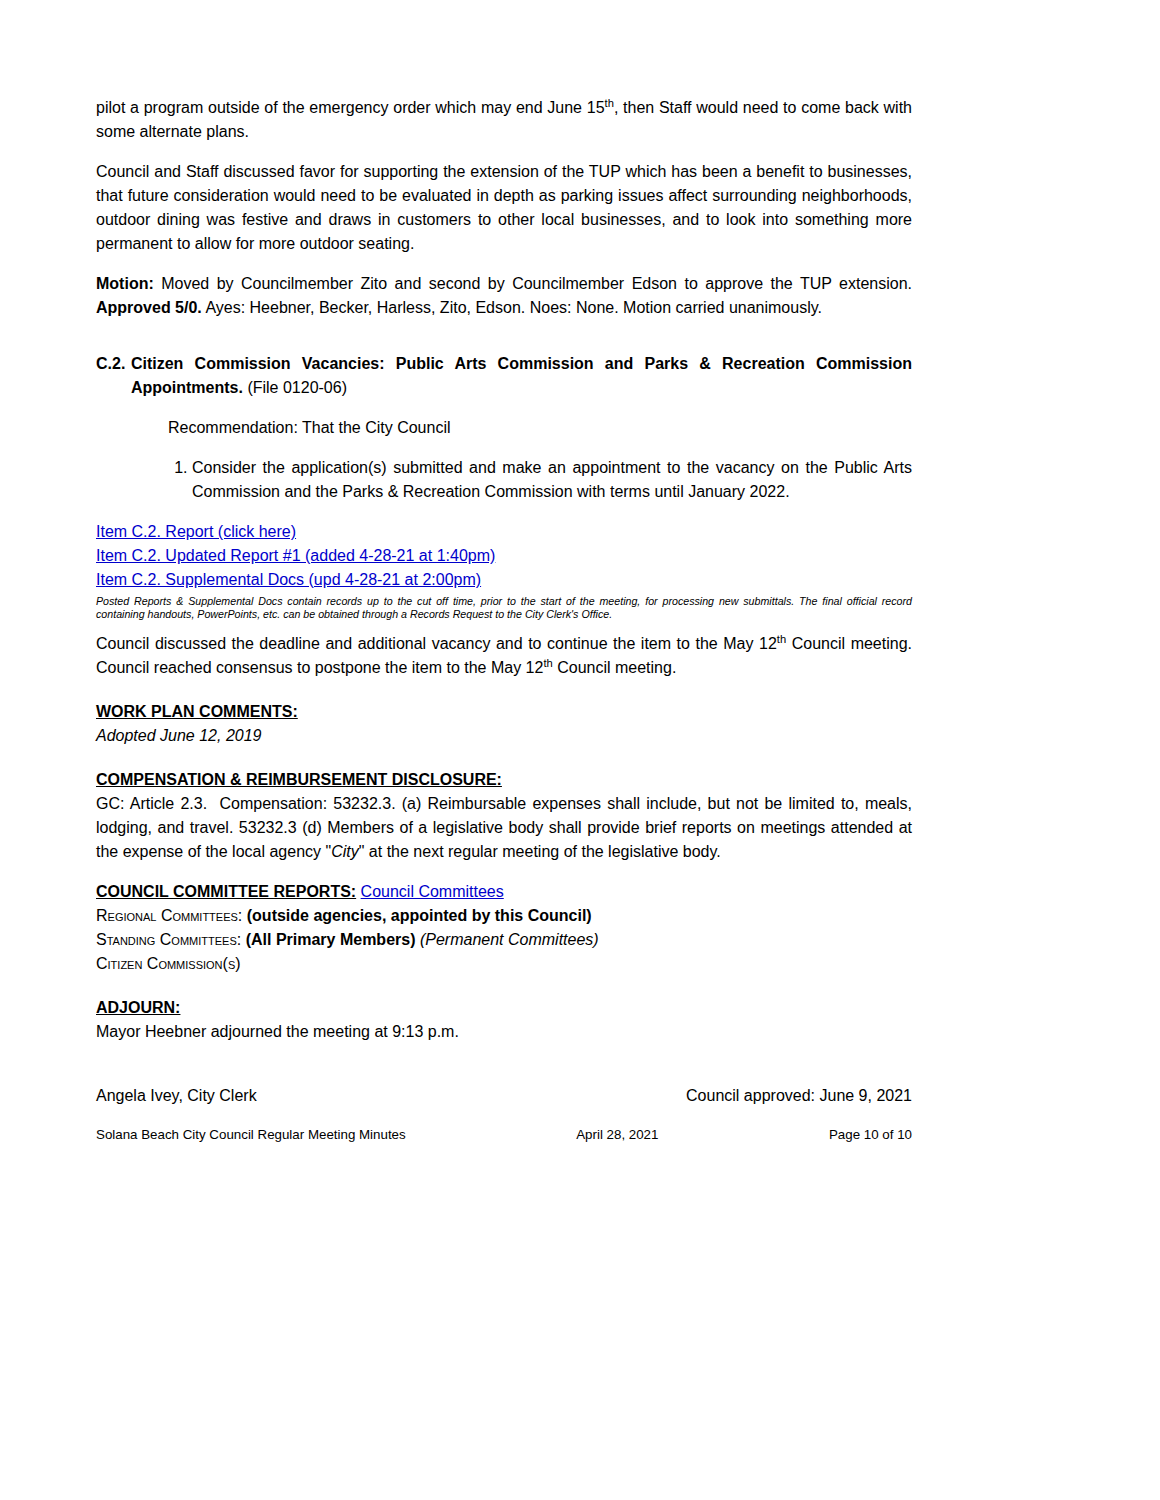pilot a program outside of the emergency order which may end June 15th, then Staff would need to come back with some alternate plans.
Council and Staff discussed favor for supporting the extension of the TUP which has been a benefit to businesses, that future consideration would need to be evaluated in depth as parking issues affect surrounding neighborhoods, outdoor dining was festive and draws in customers to other local businesses, and to look into something more permanent to allow for more outdoor seating.
Motion: Moved by Councilmember Zito and second by Councilmember Edson to approve the TUP extension. Approved 5/0. Ayes: Heebner, Becker, Harless, Zito, Edson. Noes: None. Motion carried unanimously.
C.2.
Citizen Commission Vacancies: Public Arts Commission and Parks & Recreation Commission Appointments. (File 0120-06)
Recommendation: That the City Council
Consider the application(s) submitted and make an appointment to the vacancy on the Public Arts Commission and the Parks & Recreation Commission with terms until January 2022.
Item C.2. Report (click here) Item C.2. Updated Report #1 (added 4-28-21 at 1:40pm) Item C.2. Supplemental Docs (upd 4-28-21 at 2:00pm)
Posted Reports & Supplemental Docs contain records up to the cut off time, prior to the start of the meeting, for processing new submittals. The final official record containing handouts, PowerPoints, etc. can be obtained through a Records Request to the City Clerk's Office.
Council discussed the deadline and additional vacancy and to continue the item to the May 12th Council meeting. Council reached consensus to postpone the item to the May 12th Council meeting.
Work Plan Comments:
Adopted June 12, 2019
Compensation & Reimbursement Disclosure:
GC: Article 2.3. Compensation: 53232.3. (a) Reimbursable expenses shall include, but not be limited to, meals, lodging, and travel. 53232.3 (d) Members of a legislative body shall provide brief reports on meetings attended at the expense of the local agency "City" at the next regular meeting of the legislative body.
Council Committee Reports:
Council Committees
Regional Committees: (outside agencies, appointed by this Council)
Standing Committees: (All Primary Members) (Permanent Committees)
Citizen Commission(s)
Adjourn:
Mayor Heebner adjourned the meeting at 9:13 p.m.
Angela Ivey, City Clerk
Council approved: June 9, 2021
Solana Beach City Council Regular Meeting Minutes
April 28, 2021
Page 10 of 10